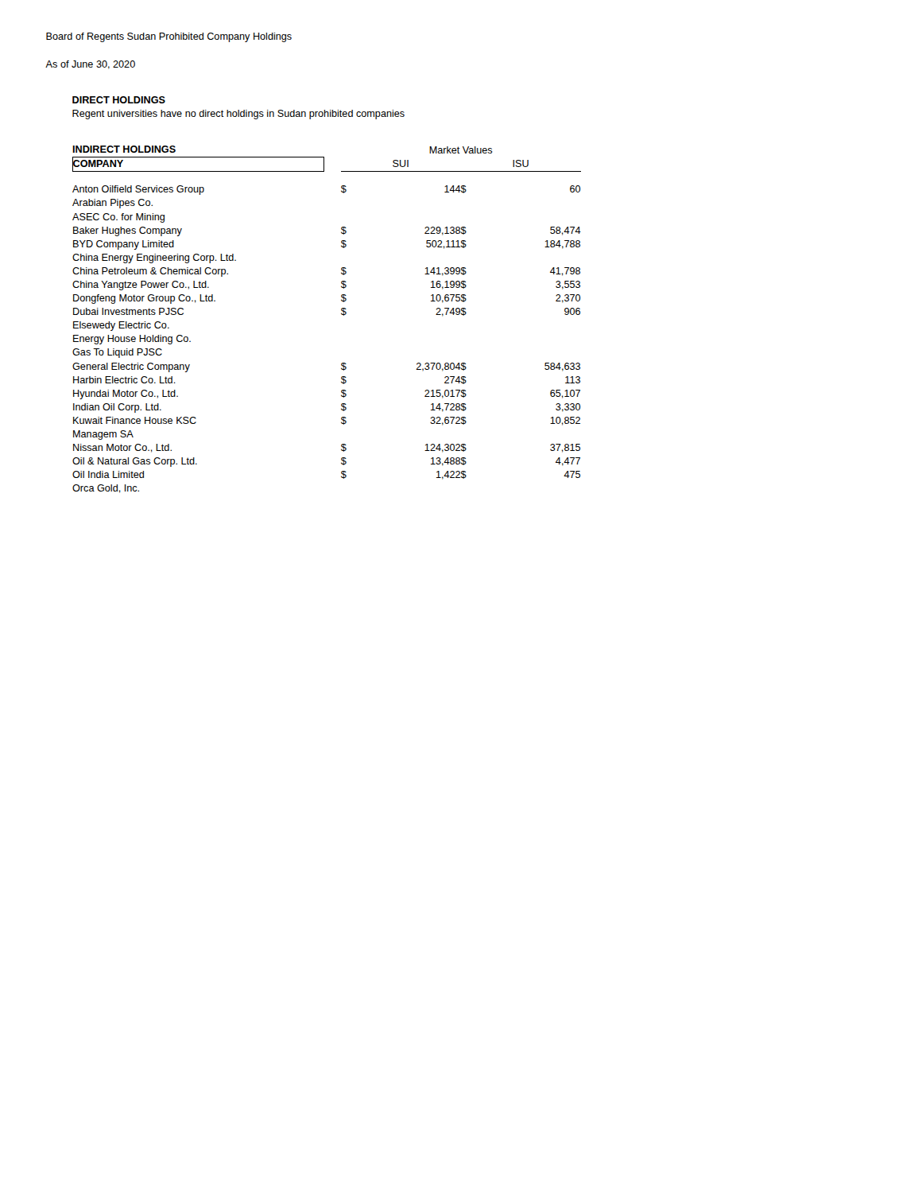Board of Regents Sudan Prohibited Company Holdings
As of June 30, 2020
DIRECT HOLDINGS
Regent universities have no direct holdings in Sudan prohibited companies
| INDIRECT HOLDINGS | | Market Values |
| COMPANY | | SUI | ISU |
| Anton Oilfield Services Group | | $ | 144 | $ | 60 |
| Arabian Pipes Co. | | | | | |
| ASEC Co. for Mining | | | | | |
| Baker Hughes Company | | $ | 229,138 | $ | 58,474 |
| BYD Company Limited | | $ | 502,111 | $ | 184,788 |
| China Energy Engineering Corp. Ltd. | | | | | |
| China Petroleum & Chemical Corp. | | $ | 141,399 | $ | 41,798 |
| China Yangtze Power Co., Ltd. | | $ | 16,199 | $ | 3,553 |
| Dongfeng Motor Group Co., Ltd. | | $ | 10,675 | $ | 2,370 |
| Dubai Investments PJSC | | $ | 2,749 | $ | 906 |
| Elsewedy Electric Co. | | | | | |
| Energy House Holding Co. | | | | | |
| Gas To Liquid PJSC | | | | | |
| General Electric Company | | $ | 2,370,804 | $ | 584,633 |
| Harbin Electric Co. Ltd. | | $ | 274 | $ | 113 |
| Hyundai Motor Co., Ltd. | | $ | 215,017 | $ | 65,107 |
| Indian Oil Corp. Ltd. | | $ | 14,728 | $ | 3,330 |
| Kuwait Finance House KSC | | $ | 32,672 | $ | 10,852 |
| Managem SA | | | | | |
| Nissan Motor Co., Ltd. | | $ | 124,302 | $ | 37,815 |
| Oil & Natural Gas Corp. Ltd. | | $ | 13,488 | $ | 4,477 |
| Oil India Limited | | $ | 1,422 | $ | 475 |
| Orca Gold, Inc. | | | | | |